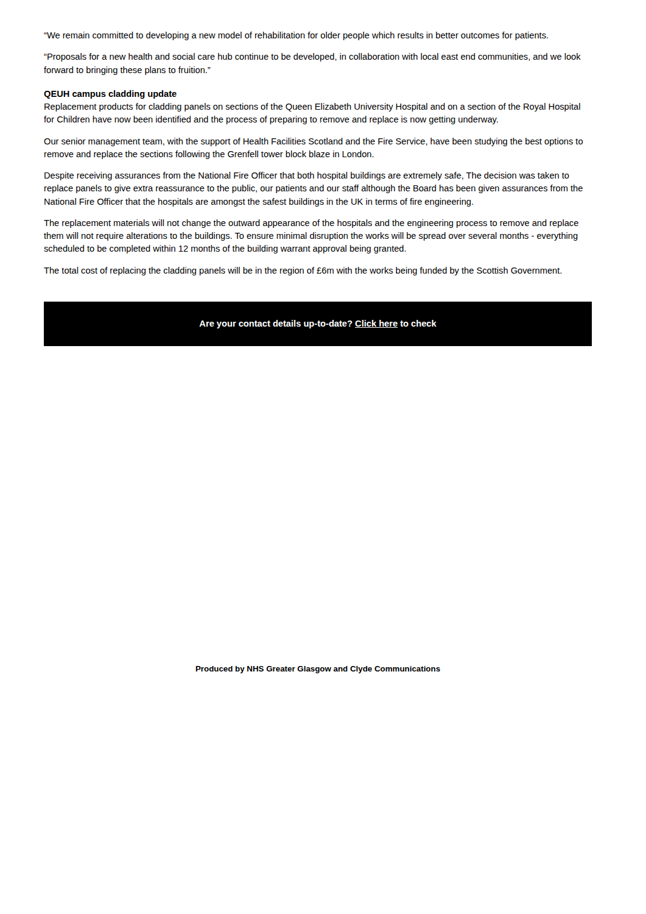“We remain committed to developing a new model of rehabilitation for older people which results in better outcomes for patients.
“Proposals for a new health and social care hub continue to be developed, in collaboration with local east end communities, and we look forward to bringing these plans to fruition.”
QEUH campus cladding update
Replacement products for cladding panels on sections of the Queen Elizabeth University Hospital and on a section of the Royal Hospital for Children have now been identified and the process of preparing to remove and replace is now getting underway.
Our senior management team, with the support of Health Facilities Scotland and the Fire Service, have been studying the best options to remove and replace the sections following the Grenfell tower block blaze in London.
Despite receiving assurances from the National Fire Officer that both hospital buildings are extremely safe, The decision was taken to replace panels to give extra reassurance to the public, our patients and our staff although the Board has been given assurances from the National Fire Officer that the hospitals are amongst the safest buildings in the UK in terms of fire engineering.
The replacement materials will not change the outward appearance of the hospitals and the engineering process to remove and replace them will not require alterations to the buildings. To ensure minimal disruption the works will be spread over several months - everything scheduled to be completed within 12 months of the building warrant approval being granted.
The total cost of replacing the cladding panels will be in the region of £6m with the works being funded by the Scottish Government.
Are your contact details up-to-date? Click here to check
Produced by NHS Greater Glasgow and Clyde Communications